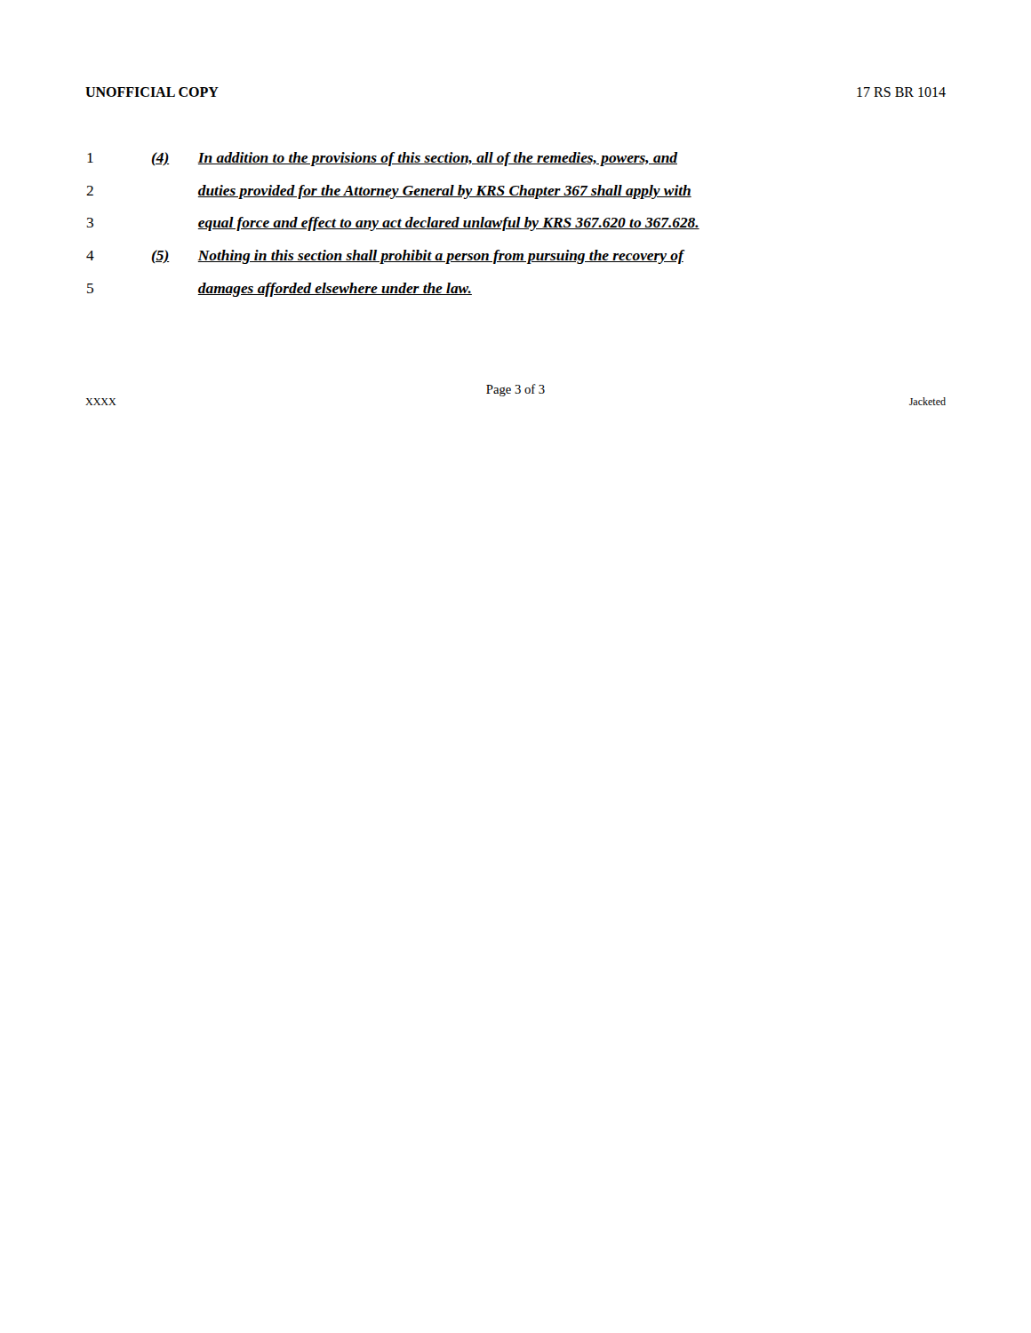UNOFFICIAL COPY
17 RS BR 1014
| 1 | (4) In addition to the provisions of this section, all of the remedies, powers, and |
| 2 | duties provided for the Attorney General by KRS Chapter 367 shall apply with |
| 3 | equal force and effect to any act declared unlawful by KRS 367.620 to 367.628. |
| 4 | (5) Nothing in this section shall prohibit a person from pursuing the recovery of |
| 5 | damages afforded elsewhere under the law. |
Page 3 of 3
XXXX
Jacketed